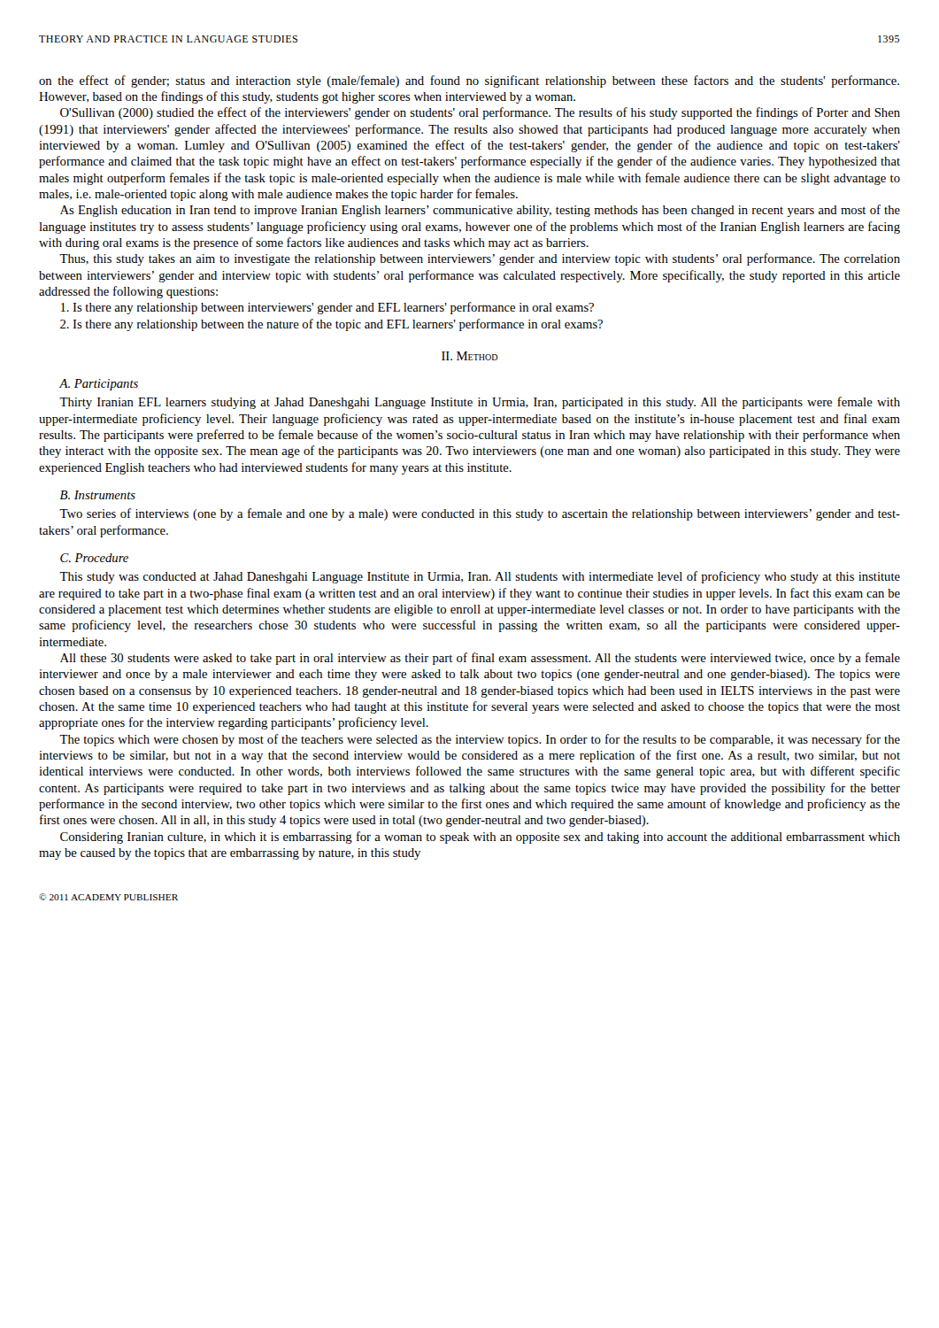Theory and Practice in Language Studies 1395
on the effect of gender; status and interaction style (male/female) and found no significant relationship between these factors and the students' performance. However, based on the findings of this study, students got higher scores when interviewed by a woman.
O'Sullivan (2000) studied the effect of the interviewers' gender on students' oral performance. The results of his study supported the findings of Porter and Shen (1991) that interviewers' gender affected the interviewees' performance. The results also showed that participants had produced language more accurately when interviewed by a woman. Lumley and O'Sullivan (2005) examined the effect of the test-takers' gender, the gender of the audience and topic on test-takers' performance and claimed that the task topic might have an effect on test-takers' performance especially if the gender of the audience varies. They hypothesized that males might outperform females if the task topic is male-oriented especially when the audience is male while with female audience there can be slight advantage to males, i.e. male-oriented topic along with male audience makes the topic harder for females.
As English education in Iran tend to improve Iranian English learners’ communicative ability, testing methods has been changed in recent years and most of the language institutes try to assess students’ language proficiency using oral exams, however one of the problems which most of the Iranian English learners are facing with during oral exams is the presence of some factors like audiences and tasks which may act as barriers.
Thus, this study takes an aim to investigate the relationship between interviewers’ gender and interview topic with students’ oral performance. The correlation between interviewers’ gender and interview topic with students’ oral performance was calculated respectively. More specifically, the study reported in this article addressed the following questions:
1. Is there any relationship between interviewers' gender and EFL learners' performance in oral exams?
2. Is there any relationship between the nature of the topic and EFL learners' performance in oral exams?
II. Method
A. Participants
Thirty Iranian EFL learners studying at Jahad Daneshgahi Language Institute in Urmia, Iran, participated in this study. All the participants were female with upper-intermediate proficiency level. Their language proficiency was rated as upper-intermediate based on the institute’s in-house placement test and final exam results. The participants were preferred to be female because of the women’s socio-cultural status in Iran which may have relationship with their performance when they interact with the opposite sex. The mean age of the participants was 20. Two interviewers (one man and one woman) also participated in this study. They were experienced English teachers who had interviewed students for many years at this institute.
B. Instruments
Two series of interviews (one by a female and one by a male) were conducted in this study to ascertain the relationship between interviewers’ gender and test-takers’ oral performance.
C. Procedure
This study was conducted at Jahad Daneshgahi Language Institute in Urmia, Iran. All students with intermediate level of proficiency who study at this institute are required to take part in a two-phase final exam (a written test and an oral interview) if they want to continue their studies in upper levels. In fact this exam can be considered a placement test which determines whether students are eligible to enroll at upper-intermediate level classes or not. In order to have participants with the same proficiency level, the researchers chose 30 students who were successful in passing the written exam, so all the participants were considered upper- intermediate.
All these 30 students were asked to take part in oral interview as their part of final exam assessment. All the students were interviewed twice, once by a female interviewer and once by a male interviewer and each time they were asked to talk about two topics (one gender-neutral and one gender-biased). The topics were chosen based on a consensus by 10 experienced teachers. 18 gender-neutral and 18 gender-biased topics which had been used in IELTS interviews in the past were chosen. At the same time 10 experienced teachers who had taught at this institute for several years were selected and asked to choose the topics that were the most appropriate ones for the interview regarding participants’ proficiency level.
The topics which were chosen by most of the teachers were selected as the interview topics. In order to for the results to be comparable, it was necessary for the interviews to be similar, but not in a way that the second interview would be considered as a mere replication of the first one. As a result, two similar, but not identical interviews were conducted. In other words, both interviews followed the same structures with the same general topic area, but with different specific content. As participants were required to take part in two interviews and as talking about the same topics twice may have provided the possibility for the better performance in the second interview, two other topics which were similar to the first ones and which required the same amount of knowledge and proficiency as the first ones were chosen. All in all, in this study 4 topics were used in total (two gender-neutral and two gender-biased).
Considering Iranian culture, in which it is embarrassing for a woman to speak with an opposite sex and taking into account the additional embarrassment which may be caused by the topics that are embarrassing by nature, in this study
© 2011 ACADEMY PUBLISHER